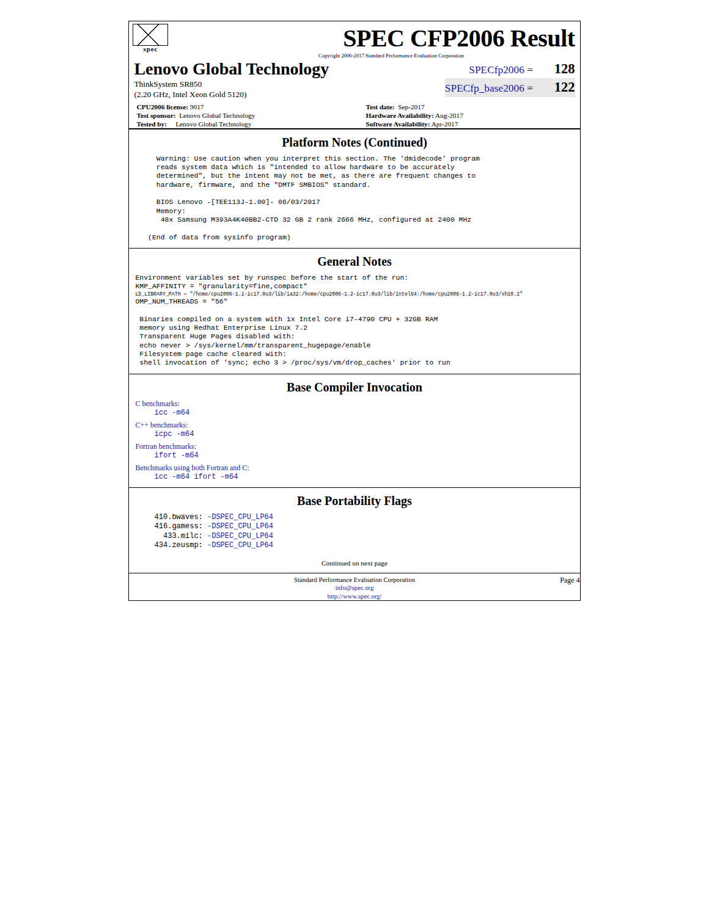spec
SPEC CFP2006 Result
Copyright 2006-2017 Standard Performance Evaluation Corporation
Lenovo Global Technology
ThinkSystem SR850
(2.20 GHz, Intel Xeon Gold 5120)
SPECfp2006 = 128
SPECfp_base2006 = 122
| CPU2006 license: 9017 | Test date: Sep-2017 |
| Test sponsor: Lenovo Global Technology | Hardware Availability: Aug-2017 |
| Tested by: Lenovo Global Technology | Software Availability: Apr-2017 |
Platform Notes (Continued)
     Warning: Use caution when you interpret this section. The 'dmidecode' program
     reads system data which is "intended to allow hardware to be accurately
     determined", but the intent may not be met, as there are frequent changes to
     hardware, firmware, and the "DMTF SMBIOS" standard.

     BIOS Lenovo -[TEE113J-1.00]- 06/03/2017
     Memory:
      48x Samsung M393A4K40BB2-CTD 32 GB 2 rank 2666 MHz, configured at 2400 MHz

   (End of data from sysinfo program)
General Notes
Environment variables set by runspec before the start of the run:
KMP_AFFINITY = "granularity=fine,compact"
LD_LIBRARY_PATH = "/home/cpu2006-1.2-ic17.0u3/lib/ia32:/home/cpu2006-1.2-ic17.0u3/lib/intel64:/home/cpu2006-1.2-ic17.0u3/sh10.2"
OMP_NUM_THREADS = "56"

 Binaries compiled on a system with 1x Intel Core i7-4790 CPU + 32GB RAM
 memory using Redhat Enterprise Linux 7.2
 Transparent Huge Pages disabled with:
 echo never > /sys/kernel/mm/transparent_hugepage/enable
 Filesystem page cache cleared with:
 shell invocation of 'sync; echo 3 > /proc/sys/vm/drop_caches' prior to run
Base Compiler Invocation
C benchmarks:
icc -m64
C++ benchmarks:
icpc -m64
Fortran benchmarks:
ifort -m64
Benchmarks using both Fortran and C:
icc -m64 ifort -m64
Base Portability Flags
410.bwaves: -DSPEC_CPU_LP64
416.gamess: -DSPEC_CPU_LP64
433.milc: -DSPEC_CPU_LP64
434.zeusmp: -DSPEC_CPU_LP64
Continued on next page
Standard Performance Evaluation Corporation
info@spec.org
http://www.spec.org/
Page 4